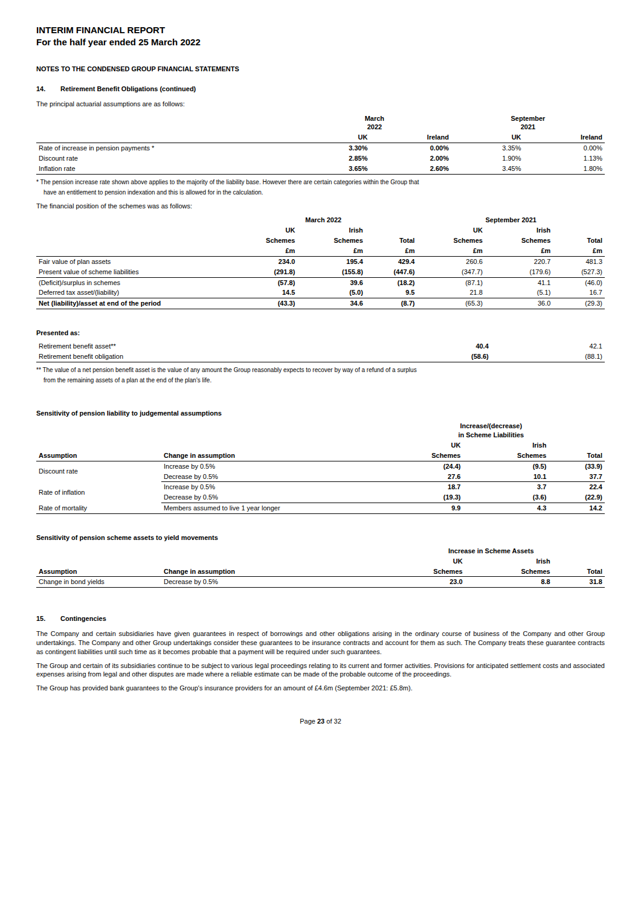INTERIM FINANCIAL REPORT
For the half year ended 25 March 2022
NOTES TO THE CONDENSED GROUP FINANCIAL STATEMENTS
14. Retirement Benefit Obligations (continued)
The principal actuarial assumptions are as follows:
| | March 2022 | September 2021 |
| | UK | Ireland | UK | Ireland |
| Rate of increase in pension payments * | 3.30% | 0.00% | 3.35% | 0.00% |
| Discount rate | 2.85% | 2.00% | 1.90% | 1.13% |
| Inflation rate | 3.65% | 2.60% | 3.45% | 1.80% |
* The pension increase rate shown above applies to the majority of the liability base. However there are certain categories within the Group that
have an entitlement to pension indexation and this is allowed for in the calculation.
The financial position of the schemes was as follows:
| | March 2022 | September 2021 |
| | UK | Irish | | UK | Irish | |
| | Schemes | Schemes | Total | Schemes | Schemes | Total |
| | £m | £m | £m | £m | £m | £m |
| Fair value of plan assets | 234.0 | 195.4 | 429.4 | 260.6 | 220.7 | 481.3 |
| Present value of scheme liabilities | (291.8) | (155.8) | (447.6) | (347.7) | (179.6) | (527.3) |
| (Deficit)/surplus in schemes | (57.8) | 39.6 | (18.2) | (87.1) | 41.1 | (46.0) |
| Deferred tax asset/(liability) | 14.5 | (5.0) | 9.5 | 21.8 | (5.1) | 16.7 |
| Net (liability)/asset at end of the period | (43.3) | 34.6 | (8.7) | (65.3) | 36.0 | (29.3) |
Presented as:
| Retirement benefit asset** | 40.4 | 42.1 |
| Retirement benefit obligation | (58.6) | (88.1) |
** The value of a net pension benefit asset is the value of any amount the Group reasonably expects to recover by way of a refund of a surplus
from the remaining assets of a plan at the end of the plan's life.
Sensitivity of pension liability to judgemental assumptions
| | | Increase/(decrease) in Scheme Liabilities |
| | | UK | Irish | |
| Assumption | Change in assumption | Schemes | Schemes | Total |
| Discount rate | Increase by 0.5% | (24.4) | (9.5) | (33.9) |
| Decrease by 0.5% | 27.6 | 10.1 | 37.7 |
| Rate of inflation | Increase by 0.5% | 18.7 | 3.7 | 22.4 |
| Decrease by 0.5% | (19.3) | (3.6) | (22.9) |
| Rate of mortality | Members assumed to live 1 year longer | 9.9 | 4.3 | 14.2 |
Sensitivity of pension scheme assets to yield movements
| | | Increase in Scheme Assets |
| | | UK | Irish | |
| Assumption | Change in assumption | Schemes | Schemes | Total |
| Change in bond yields | Decrease by 0.5% | 23.0 | 8.8 | 31.8 |
15. Contingencies
The Company and certain subsidiaries have given guarantees in respect of borrowings and other obligations arising in the ordinary course of business of the Company and other Group undertakings. The Company and other Group undertakings consider these guarantees to be insurance contracts and account for them as such. The Company treats these guarantee contracts as contingent liabilities until such time as it becomes probable that a payment will be required under such guarantees.
The Group and certain of its subsidiaries continue to be subject to various legal proceedings relating to its current and former activities. Provisions for anticipated settlement costs and associated expenses arising from legal and other disputes are made where a reliable estimate can be made of the probable outcome of the proceedings.
The Group has provided bank guarantees to the Group's insurance providers for an amount of £4.6m (September 2021: £5.8m).
Page 23 of 32